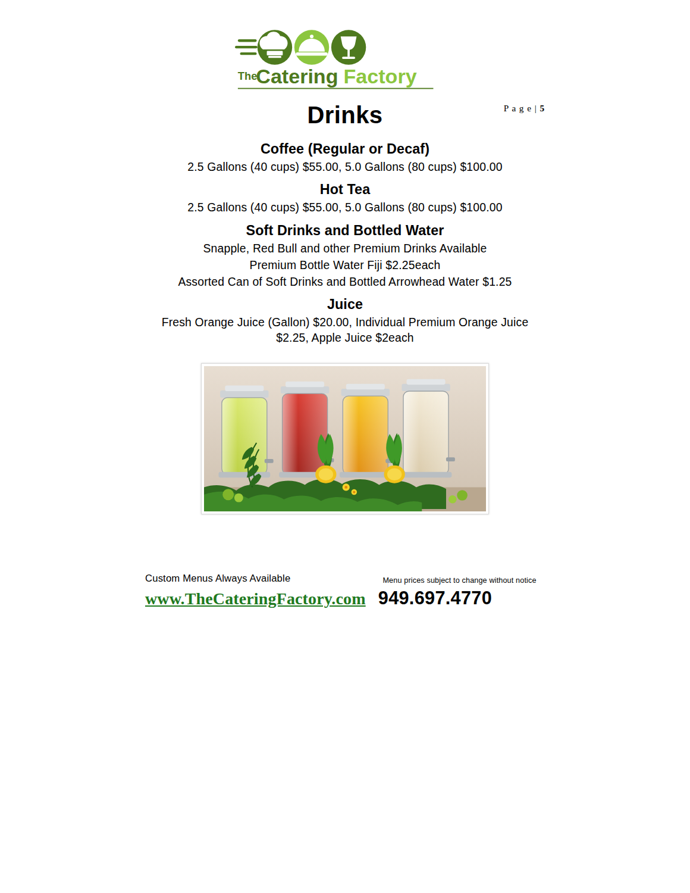The Catering Factory
P a g e | 5
Drinks
Coffee (Regular or Decaf)
2.5 Gallons (40 cups) $55.00, 5.0 Gallons (80 cups) $100.00
Hot Tea
2.5 Gallons (40 cups) $55.00, 5.0 Gallons (80 cups) $100.00
Soft Drinks and Bottled Water
Snapple, Red Bull and other Premium Drinks Available
Premium Bottle Water Fiji $2.25each
Assorted Can of Soft Drinks and Bottled Arrowhead Water $1.25
Juice
Fresh Orange Juice (Gallon) $20.00, Individual Premium Orange Juice $2.25, Apple Juice $2each
Custom Menus Always Available
Menu prices subject to change without notice
www.TheCateringFactory.com 949.697.4770